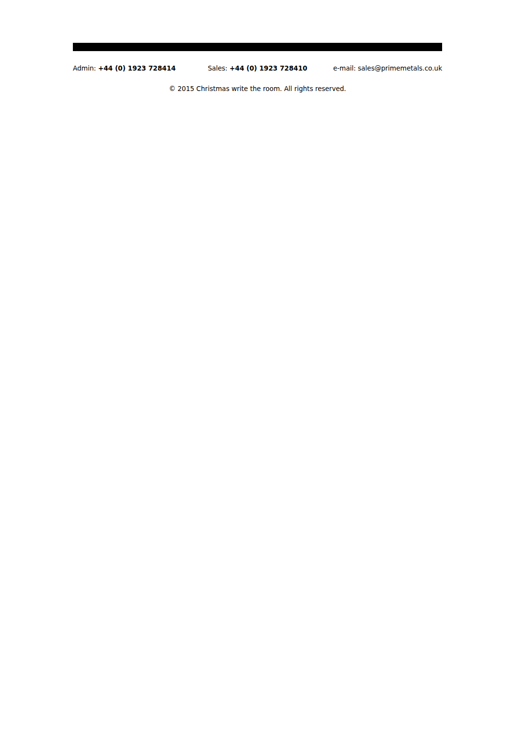| Admin: +44 (0) 1923 728414 | Sales: +44 (0) 1923 728410 | e-mail: sales@primemetals.co.uk |
© 2015 Christmas write the room. All rights reserved.